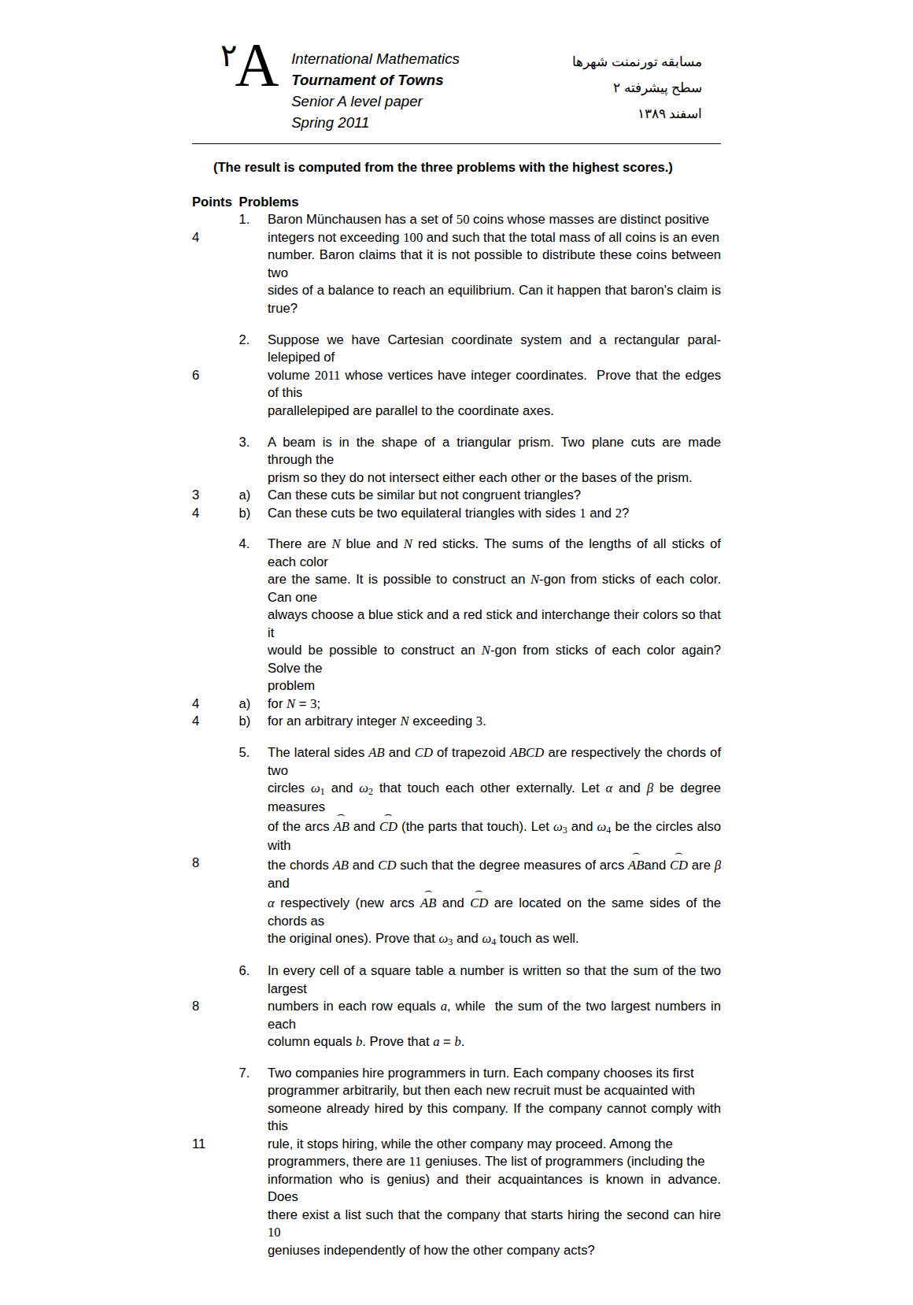۲ A
International Mathematics
Tournament of Towns
Senior A level paper
Spring 2011
مسابقه تورنمنت شهرها
سطح پیشرفته ۲
اسفند ۱۳۸۹
(The result is computed from the three problems with the highest scores.)
| Points | Problems |
| --- | --- |
| | 1. | Baron Münchausen has a set of 50 coins whose masses are distinct positive |
| 4 | | integers not exceeding 100 and such that the total mass of all coins is an even |
| | | number. Baron claims that it is not possible to distribute these coins between two |
| | | sides of a balance to reach an equilibrium. Can it happen that baron's claim is true? |
| | 2. | Suppose we have Cartesian coordinate system and a rectangular parallelepiped of |
| 6 | | volume 2011 whose vertices have integer coordinates. Prove that the edges of this |
| | | parallelepiped are parallel to the coordinate axes. |
| | 3. | A beam is in the shape of a triangular prism. Two plane cuts are made through the |
| | | prism so they do not intersect either each other or the bases of the prism. |
| 3 | a) | Can these cuts be similar but not congruent triangles? |
| 4 | b) | Can these cuts be two equilateral triangles with sides 1 and 2 ? |
| | 4. | There are N blue and N red sticks. The sums of the lengths of all sticks of each color |
| | | are the same. It is possible to construct an N -gon from sticks of each color. Can one |
| | | always choose a blue stick and a red stick and interchange their colors so that it |
| | | would be possible to construct an N -gon from sticks of each color again? Solve the |
| | | problem |
| 4 | a) | for N = 3 ; |
| 4 | b) | for an arbitrary integer N exceeding 3 . |
| | 5. | The lateral sides AB and CD of trapezoid ABCD are respectively the chords of two |
| | | circles ω 1 and ω 2 that touch each other externally. Let α and β be degree measures |
| | | of the arcs AB and CD (the parts that touch). Let ω 3 and ω 4 be the circles also with |
| 8 | | the chords AB and CD such that the degree measures of arcs AB and CD are β and |
| | | α respectively (new arcs AB and CD are located on the same sides of the chords as |
| | | the original ones). Prove that ω 3 and ω 4 touch as well. |
| | 6. | In every cell of a square table a number is written so that the sum of the two largest |
| 8 | | numbers in each row equals a , while the sum of the two largest numbers in each |
| | | column equals b . Prove that a = b . |
| | 7. | Two companies hire programmers in turn. Each company chooses its first |
| | | programmer arbitrarily, but then each new recruit must be acquainted with |
| | | someone already hired by this company. If the company cannot comply with this |
| 11 | | rule, it stops hiring, while the other company may proceed. Among the |
| | | programmers, there are 11 geniuses. The list of programmers (including the |
| | | information who is genius) and their acquaintances is known in advance. Does |
| | | there exist a list such that the company that starts hiring the second can hire 10 |
| | | geniuses independently of how the other company acts? |